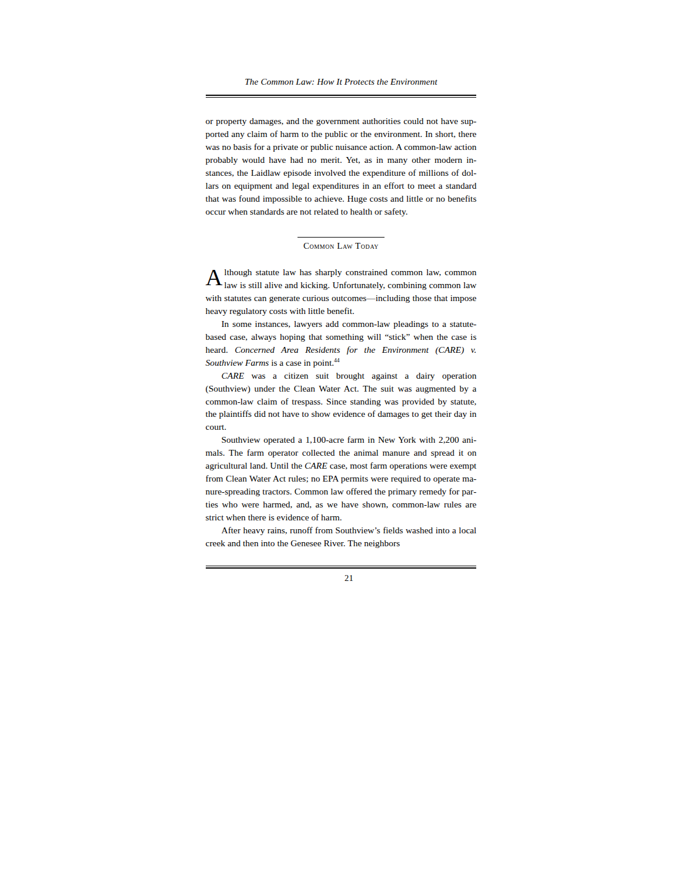The Common Law: How It Protects the Environment
or property damages, and the government authorities could not have supported any claim of harm to the public or the environment. In short, there was no basis for a private or public nuisance action. A common-law action probably would have had no merit. Yet, as in many other modern instances, the Laidlaw episode involved the expenditure of millions of dollars on equipment and legal expenditures in an effort to meet a standard that was found impossible to achieve. Huge costs and little or no benefits occur when standards are not related to health or safety.
Common Law Today
Although statute law has sharply constrained common law, common law is still alive and kicking. Unfortunately, combining common law with statutes can generate curious outcomes—including those that impose heavy regulatory costs with little benefit.
In some instances, lawyers add common-law pleadings to a statute-based case, always hoping that something will “stick” when the case is heard. Concerned Area Residents for the Environment (CARE) v. Southview Farms is a case in point.44
CARE was a citizen suit brought against a dairy operation (Southview) under the Clean Water Act. The suit was augmented by a common-law claim of trespass. Since standing was provided by statute, the plaintiffs did not have to show evidence of damages to get their day in court.
Southview operated a 1,100-acre farm in New York with 2,200 animals. The farm operator collected the animal manure and spread it on agricultural land. Until the CARE case, most farm operations were exempt from Clean Water Act rules; no EPA permits were required to operate manure-spreading tractors. Common law offered the primary remedy for parties who were harmed, and, as we have shown, common-law rules are strict when there is evidence of harm.
After heavy rains, runoff from Southview’s fields washed into a local creek and then into the Genesee River. The neighbors
21